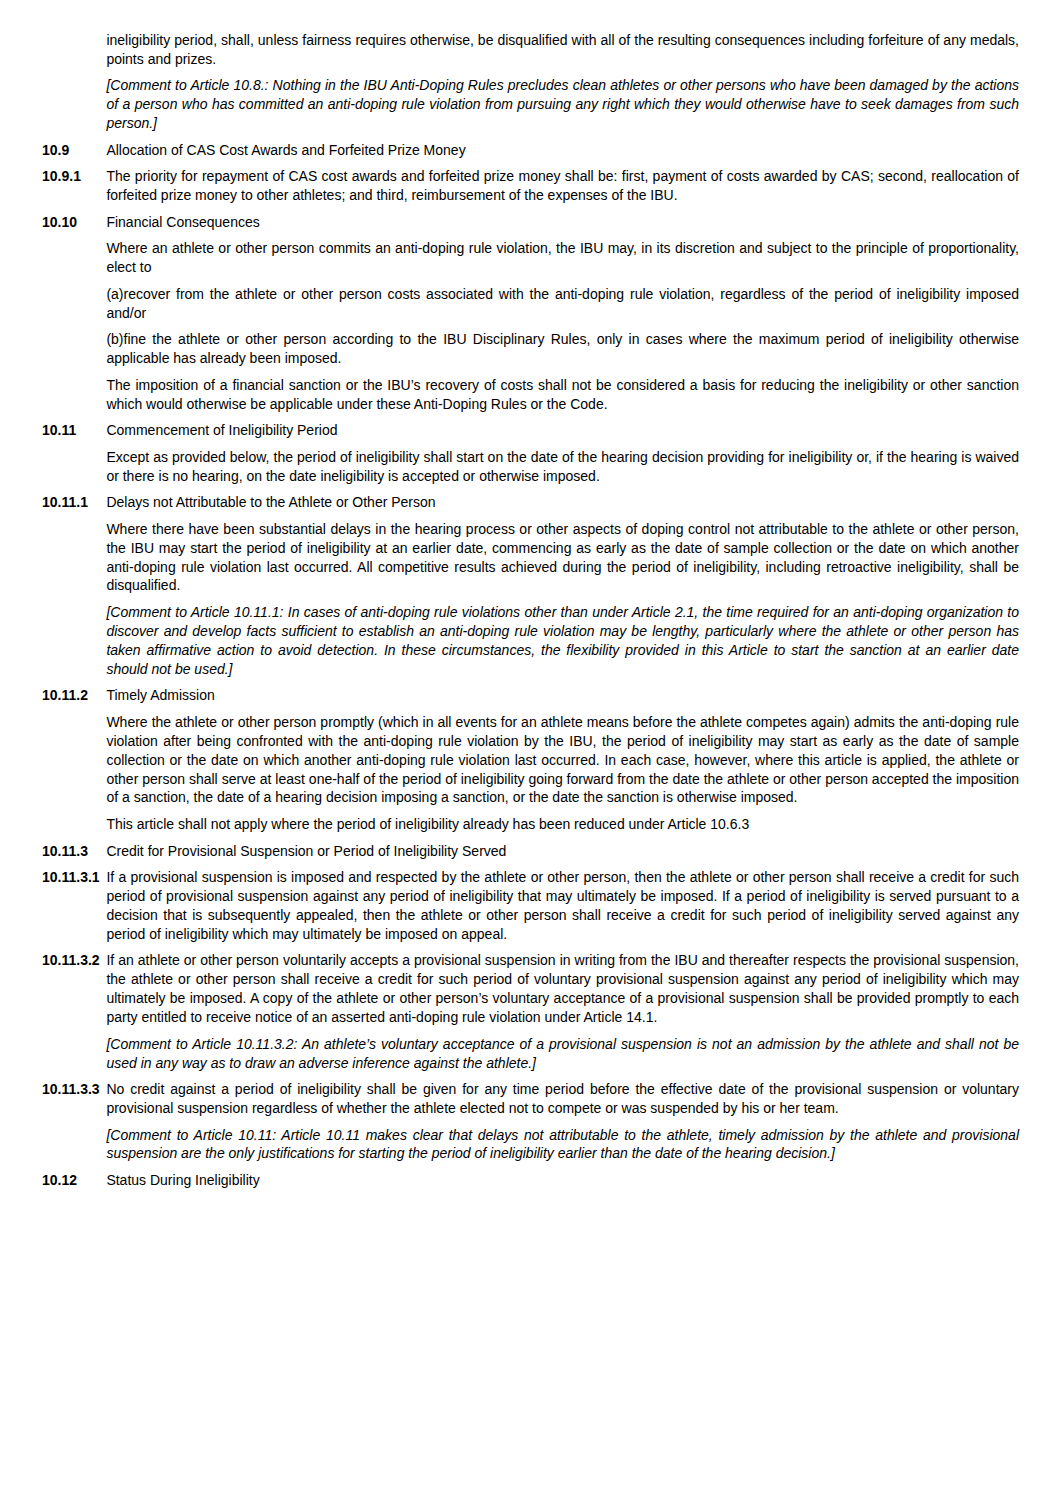ineligibility period, shall, unless fairness requires otherwise, be disqualified with all of the resulting consequences including forfeiture of any medals, points and prizes.
[Comment to Article 10.8.: Nothing in the IBU Anti-Doping Rules precludes clean athletes or other persons who have been damaged by the actions of a person who has committed an anti-doping rule violation from pursuing any right which they would otherwise have to seek damages from such person.]
10.9
Allocation of CAS Cost Awards and Forfeited Prize Money
10.9.1
The priority for repayment of CAS cost awards and forfeited prize money shall be: first, payment of costs awarded by CAS; second, reallocation of forfeited prize money to other athletes; and third, reimbursement of the expenses of the IBU.
10.10
Financial Consequences
Where an athlete or other person commits an anti-doping rule violation, the IBU may, in its discretion and subject to the principle of proportionality, elect to
(a)recover from the athlete or other person costs associated with the anti-doping rule violation, regardless of the period of ineligibility imposed and/or
(b)fine the athlete or other person according to the IBU Disciplinary Rules, only in cases where the maximum period of ineligibility otherwise applicable has already been imposed.
The imposition of a financial sanction or the IBU’s recovery of costs shall not be considered a basis for reducing the ineligibility or other sanction which would otherwise be applicable under these Anti-Doping Rules or the Code.
10.11
Commencement of Ineligibility Period
Except as provided below, the period of ineligibility shall start on the date of the hearing decision providing for ineligibility or, if the hearing is waived or there is no hearing, on the date ineligibility is accepted or otherwise imposed.
10.11.1
Delays not Attributable to the Athlete or Other Person
Where there have been substantial delays in the hearing process or other aspects of doping control not attributable to the athlete or other person, the IBU may start the period of ineligibility at an earlier date, commencing as early as the date of sample collection or the date on which another anti-doping rule violation last occurred. All competitive results achieved during the period of ineligibility, including retroactive ineligibility, shall be disqualified.
[Comment to Article 10.11.1: In cases of anti-doping rule violations other than under Article 2.1, the time required for an anti-doping organization to discover and develop facts sufficient to establish an anti-doping rule violation may be lengthy, particularly where the athlete or other person has taken affirmative action to avoid detection. In these circumstances, the flexibility provided in this Article to start the sanction at an earlier date should not be used.]
10.11.2
Timely Admission
Where the athlete or other person promptly (which in all events for an athlete means before the athlete competes again) admits the anti-doping rule violation after being confronted with the anti-doping rule violation by the IBU, the period of ineligibility may start as early as the date of sample collection or the date on which another anti-doping rule violation last occurred. In each case, however, where this article is applied, the athlete or other person shall serve at least one-half of the period of ineligibility going forward from the date the athlete or other person accepted the imposition of a sanction, the date of a hearing decision imposing a sanction, or the date the sanction is otherwise imposed.
This article shall not apply where the period of ineligibility already has been reduced under Article 10.6.3
10.11.3
Credit for Provisional Suspension or Period of Ineligibility Served
10.11.3.1
If a provisional suspension is imposed and respected by the athlete or other person, then the athlete or other person shall receive a credit for such period of provisional suspension against any period of ineligibility that may ultimately be imposed. If a period of ineligibility is served pursuant to a decision that is subsequently appealed, then the athlete or other person shall receive a credit for such period of ineligibility served against any period of ineligibility which may ultimately be imposed on appeal.
10.11.3.2
If an athlete or other person voluntarily accepts a provisional suspension in writing from the IBU and thereafter respects the provisional suspension, the athlete or other person shall receive a credit for such period of voluntary provisional suspension against any period of ineligibility which may ultimately be imposed. A copy of the athlete or other person’s voluntary acceptance of a provisional suspension shall be provided promptly to each party entitled to receive notice of an asserted anti-doping rule violation under Article 14.1.
[Comment to Article 10.11.3.2: An athlete’s voluntary acceptance of a provisional suspension is not an admission by the athlete and shall not be used in any way as to draw an adverse inference against the athlete.]
10.11.3.3
No credit against a period of ineligibility shall be given for any time period before the effective date of the provisional suspension or voluntary provisional suspension regardless of whether the athlete elected not to compete or was suspended by his or her team.
[Comment to Article 10.11: Article 10.11 makes clear that delays not attributable to the athlete, timely admission by the athlete and provisional suspension are the only justifications for starting the period of ineligibility earlier than the date of the hearing decision.]
10.12
Status During Ineligibility